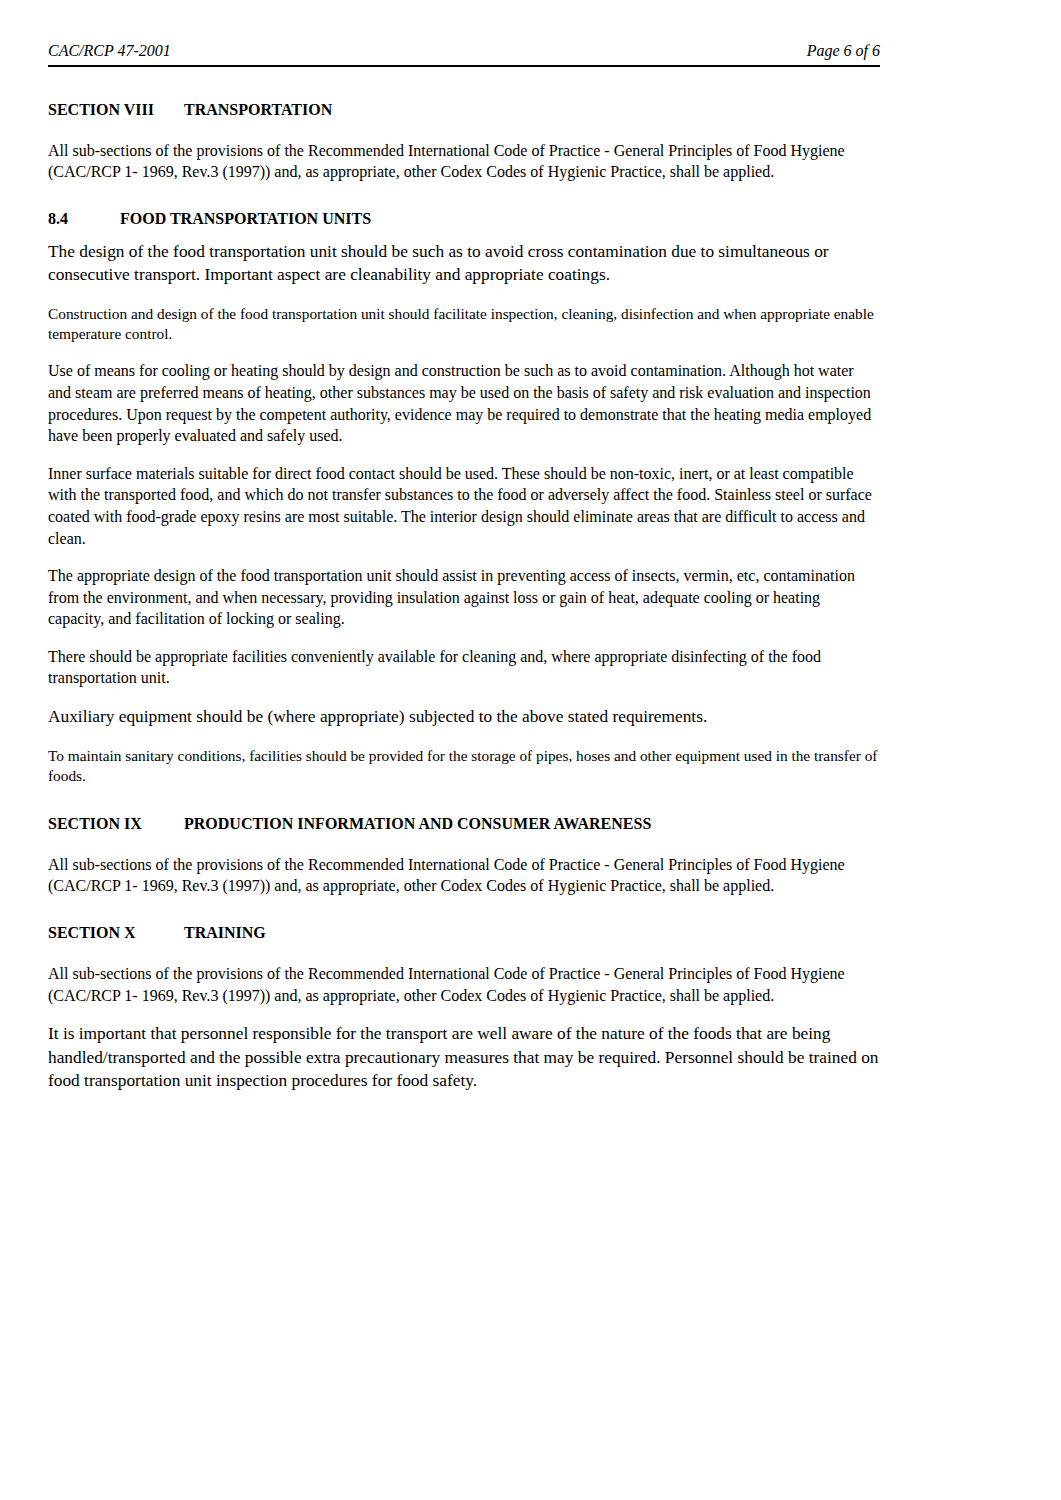CAC/RCP 47-2001 Page 6 of 6
SECTION VIIITRANSPORTATION
All sub-sections of the provisions of the Recommended International Code of Practice - General Principles of Food Hygiene (CAC/RCP 1- 1969, Rev.3 (1997)) and, as appropriate, other Codex Codes of Hygienic Practice, shall be applied.
8.4 FOOD TRANSPORTATION UNITS
The design of the food transportation unit should be such as to avoid cross contamination due to simultaneous or consecutive transport. Important aspect are cleanability and appropriate coatings.
Construction and design of the food transportation unit should facilitate inspection, cleaning, disinfection and when appropriate enable temperature control.
Use of means for cooling or heating should by design and construction be such as to avoid contamination. Although hot water and steam are preferred means of heating, other substances may be used on the basis of safety and risk evaluation and inspection procedures. Upon request by the competent authority, evidence may be required to demonstrate that the heating media employed have been properly evaluated and safely used.
Inner surface materials suitable for direct food contact should be used. These should be non-toxic, inert, or at least compatible with the transported food, and which do not transfer substances to the food or adversely affect the food. Stainless steel or surface coated with food-grade epoxy resins are most suitable. The interior design should eliminate areas that are difficult to access and clean.
The appropriate design of the food transportation unit should assist in preventing access of insects, vermin, etc, contamination from the environment, and when necessary, providing insulation against loss or gain of heat, adequate cooling or heating capacity, and facilitation of locking or sealing.
There should be appropriate facilities conveniently available for cleaning and, where appropriate disinfecting of the food transportation unit.
Auxiliary equipment should be (where appropriate) subjected to the above stated requirements.
To maintain sanitary conditions, facilities should be provided for the storage of pipes, hoses and other equipment used in the transfer of foods.
SECTION IXPRODUCTION INFORMATION AND CONSUMER AWARENESS
All sub-sections of the provisions of the Recommended International Code of Practice - General Principles of Food Hygiene (CAC/RCP 1- 1969, Rev.3 (1997)) and, as appropriate, other Codex Codes of Hygienic Practice, shall be applied.
SECTION XTRAINING
All sub-sections of the provisions of the Recommended International Code of Practice - General Principles of Food Hygiene (CAC/RCP 1- 1969, Rev.3 (1997)) and, as appropriate, other Codex Codes of Hygienic Practice, shall be applied.
It is important that personnel responsible for the transport are well aware of the nature of the foods that are being handled/transported and the possible extra precautionary measures that may be required. Personnel should be trained on food transportation unit inspection procedures for food safety.